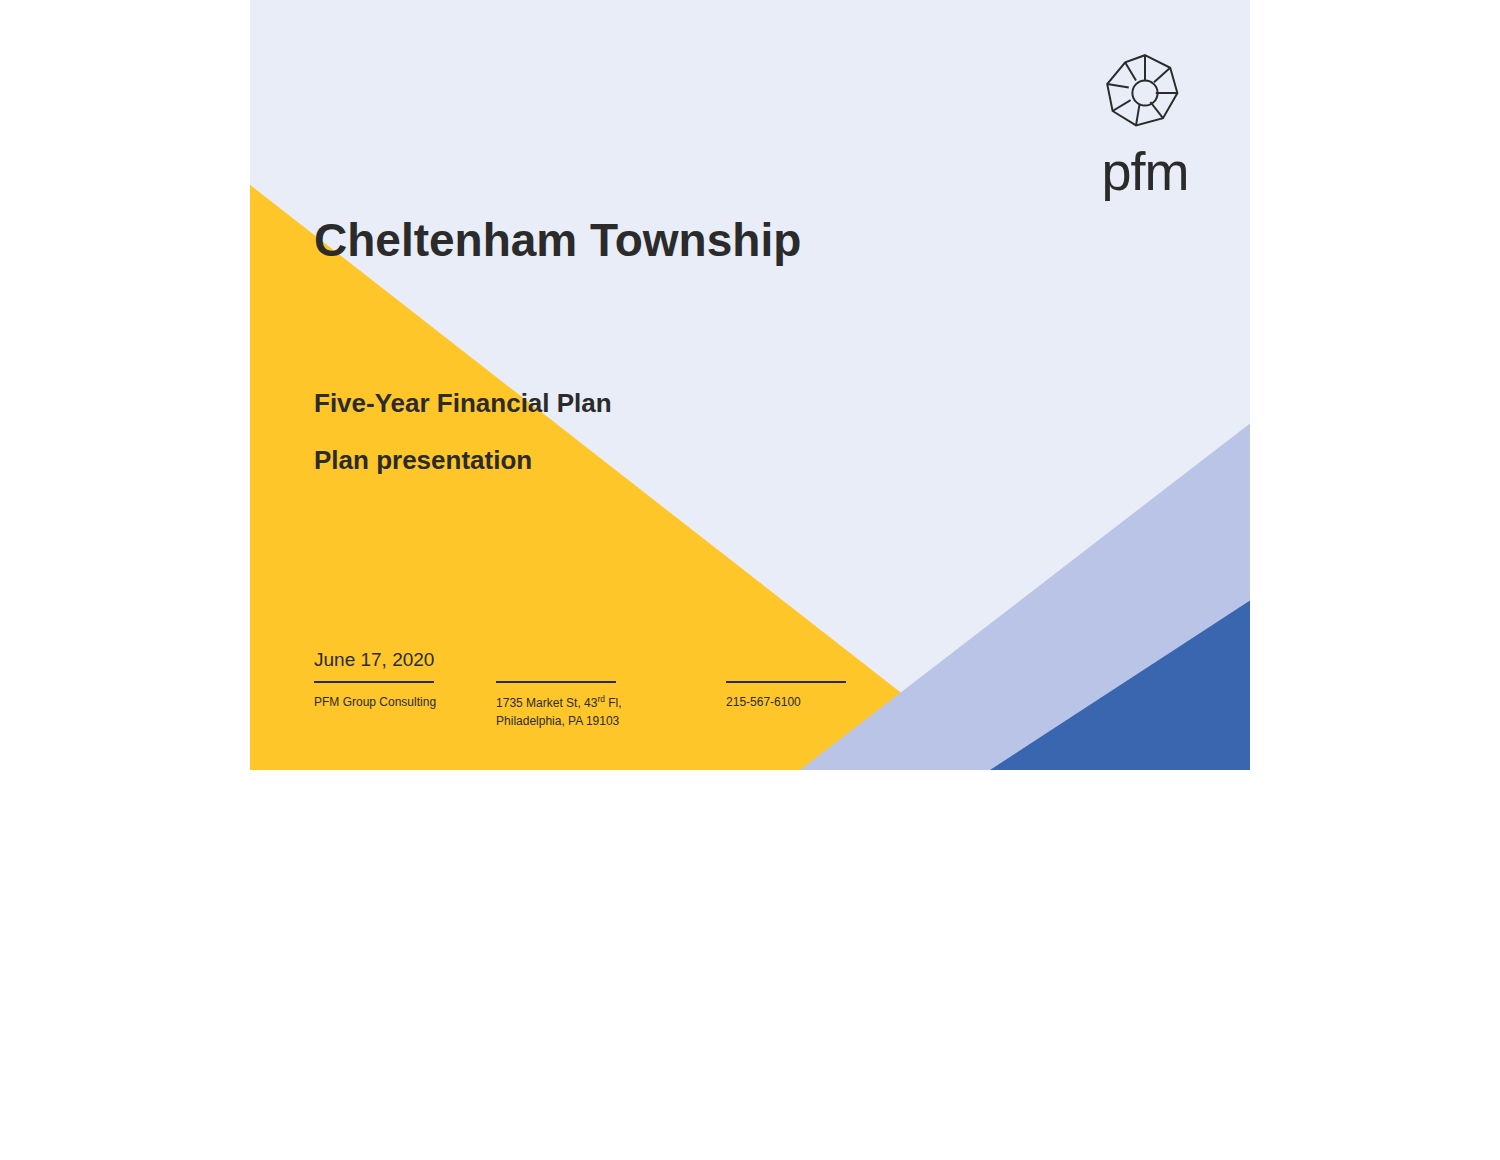pfm
Cheltenham Township
Five-Year Financial Plan
Plan presentation
June 17, 2020
PFM Group Consulting
1735 Market St, 43rd Fl,
Philadelphia, PA 19103
215-567-6100